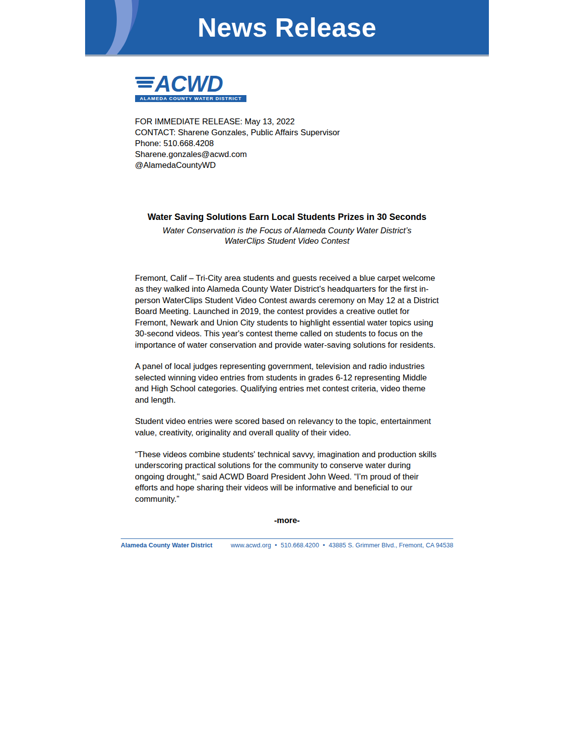News Release
ACWD
ALAMEDA COUNTY WATER DISTRICT
FOR IMMEDIATE RELEASE: May 13, 2022
CONTACT: Sharene Gonzales, Public Affairs Supervisor
Phone: 510.668.4208
Sharene.gonzales@acwd.com
@AlamedaCountyWD
Water Saving Solutions Earn Local Students Prizes in 30 Seconds
Water Conservation is the Focus of Alameda County Water District’s
WaterClips Student Video Contest
Fremont, Calif – Tri-City area students and guests received a blue carpet welcome as they walked into Alameda County Water District's headquarters for the first in-person WaterClips Student Video Contest awards ceremony on May 12 at a District Board Meeting. Launched in 2019, the contest provides a creative outlet for Fremont, Newark and Union City students to highlight essential water topics using 30-second videos. This year's contest theme called on students to focus on the importance of water conservation and provide water-saving solutions for residents.
A panel of local judges representing government, television and radio industries selected winning video entries from students in grades 6-12 representing Middle and High School categories. Qualifying entries met contest criteria, video theme and length.
Student video entries were scored based on relevancy to the topic, entertainment value, creativity, originality and overall quality of their video.
“These videos combine students' technical savvy, imagination and production skills underscoring practical solutions for the community to conserve water during ongoing drought," said ACWD Board President John Weed. “I’m proud of their efforts and hope sharing their videos will be informative and beneficial to our community.”
-more-
Alameda County Water District www.acwd.org • 510.668.4200 • 43885 S. Grimmer Blvd., Fremont, CA 94538